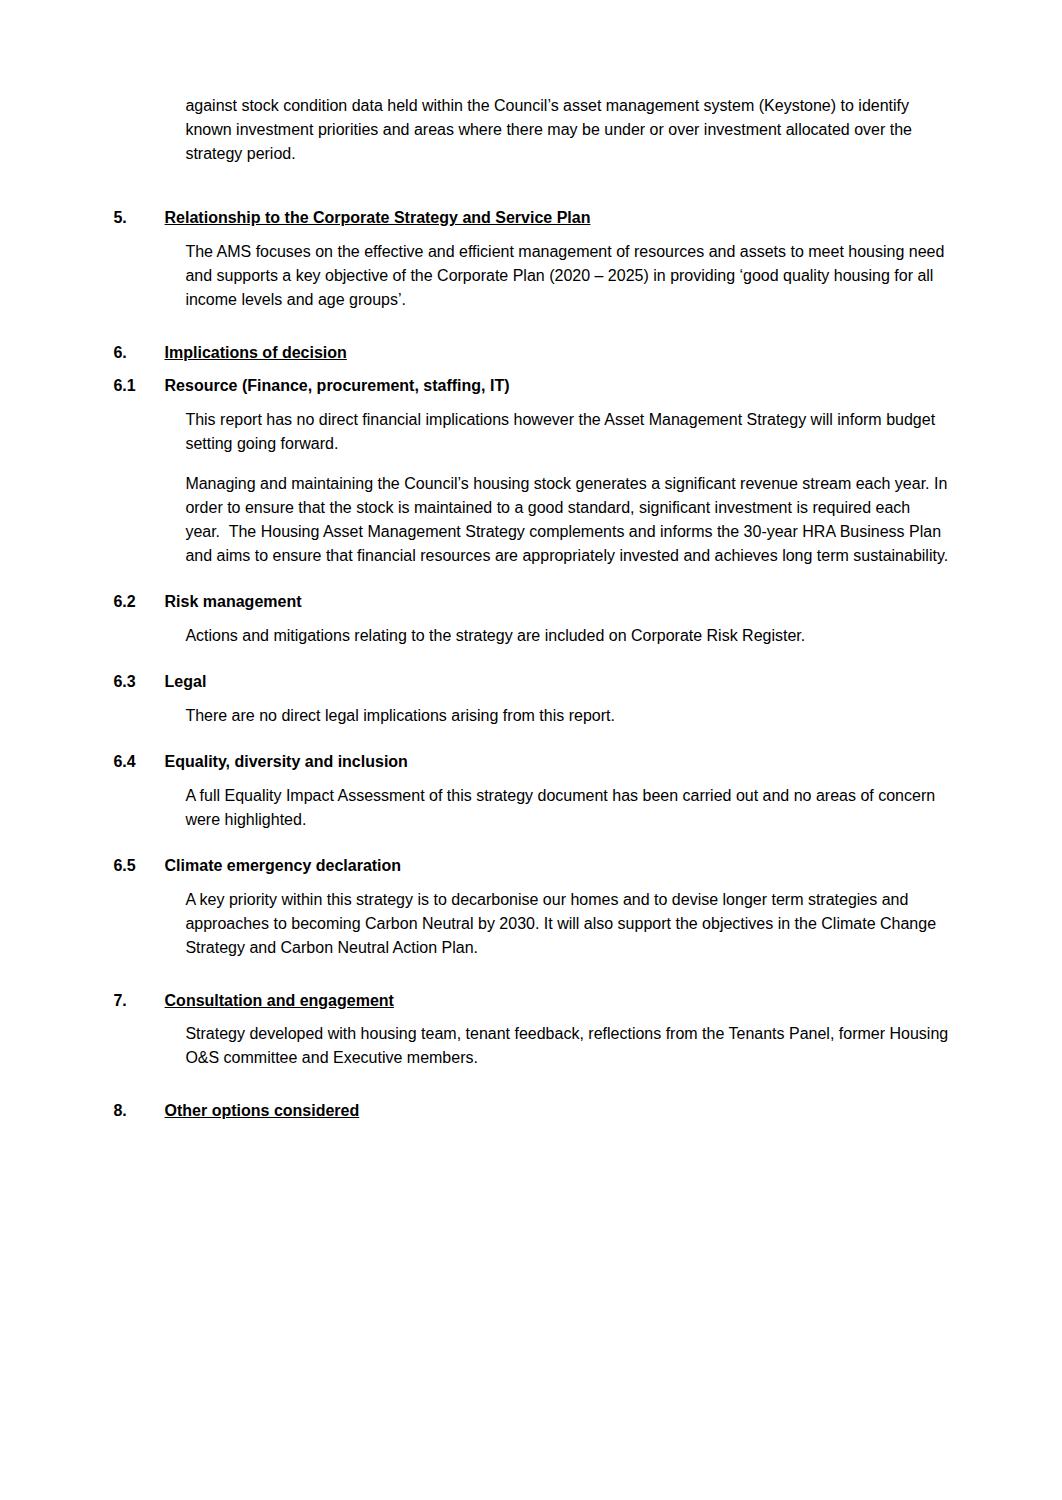against stock condition data held within the Council’s asset management system (Keystone) to identify known investment priorities and areas where there may be under or over investment allocated over the strategy period.
5. Relationship to the Corporate Strategy and Service Plan
The AMS focuses on the effective and efficient management of resources and assets to meet housing need and supports a key objective of the Corporate Plan (2020 – 2025) in providing ‘good quality housing for all income levels and age groups’.
6. Implications of decision
6.1 Resource (Finance, procurement, staffing, IT)
This report has no direct financial implications however the Asset Management Strategy will inform budget setting going forward.
Managing and maintaining the Council’s housing stock generates a significant revenue stream each year. In order to ensure that the stock is maintained to a good standard, significant investment is required each year. The Housing Asset Management Strategy complements and informs the 30-year HRA Business Plan and aims to ensure that financial resources are appropriately invested and achieves long term sustainability.
6.2 Risk management
Actions and mitigations relating to the strategy are included on Corporate Risk Register.
6.3 Legal
There are no direct legal implications arising from this report.
6.4 Equality, diversity and inclusion
A full Equality Impact Assessment of this strategy document has been carried out and no areas of concern were highlighted.
6.5 Climate emergency declaration
A key priority within this strategy is to decarbonise our homes and to devise longer term strategies and approaches to becoming Carbon Neutral by 2030. It will also support the objectives in the Climate Change Strategy and Carbon Neutral Action Plan.
7. Consultation and engagement
Strategy developed with housing team, tenant feedback, reflections from the Tenants Panel, former Housing O&S committee and Executive members.
8. Other options considered